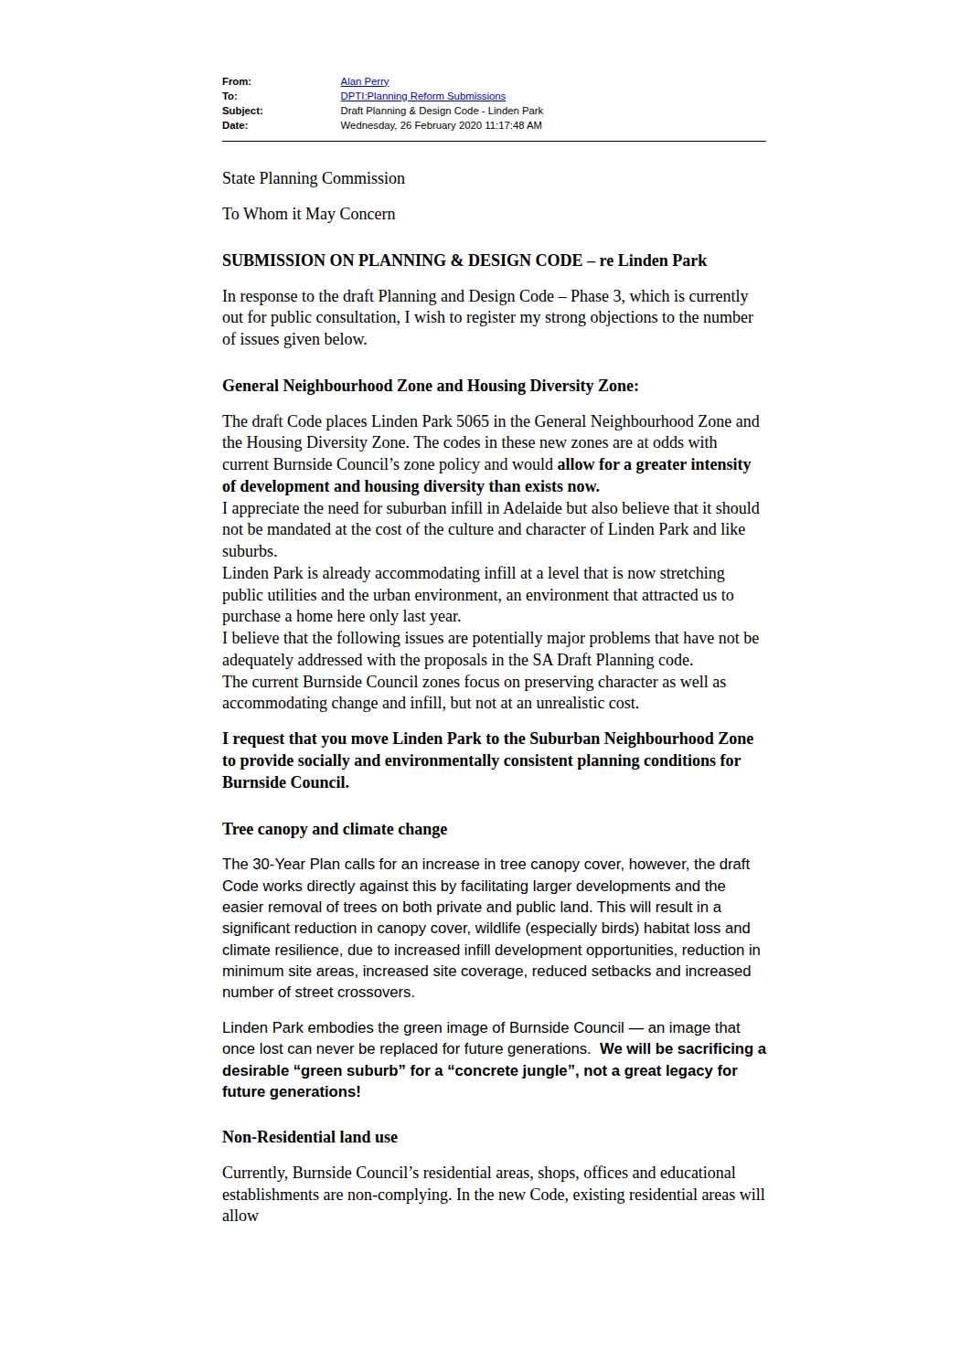| From: | Alan Perry |
| To: | DPTI:Planning Reform Submissions |
| Subject: | Draft Planning & Design Code - Linden Park |
| Date: | Wednesday, 26 February 2020 11:17:48 AM |
State Planning Commission
To Whom it May Concern
SUBMISSION ON PLANNING & DESIGN CODE – re Linden Park
In response to the draft Planning and Design Code – Phase 3, which is currently out for public consultation, I wish to register my strong objections to the number of issues given below.
General Neighbourhood Zone and Housing Diversity Zone:
The draft Code places Linden Park 5065 in the General Neighbourhood Zone and the Housing Diversity Zone. The codes in these new zones are at odds with current Burnside Council’s zone policy and would allow for a greater intensity of development and housing diversity than exists now.
I appreciate the need for suburban infill in Adelaide but also believe that it should not be mandated at the cost of the culture and character of Linden Park and like suburbs.
Linden Park is already accommodating infill at a level that is now stretching public utilities and the urban environment, an environment that attracted us to purchase a home here only last year.
I believe that the following issues are potentially major problems that have not be adequately addressed with the proposals in the SA Draft Planning code.
The current Burnside Council zones focus on preserving character as well as accommodating change and infill, but not at an unrealistic cost.
I request that you move Linden Park to the Suburban Neighbourhood Zone to provide socially and environmentally consistent planning conditions for Burnside Council.
Tree canopy and climate change
The 30-Year Plan calls for an increase in tree canopy cover, however, the draft Code works directly against this by facilitating larger developments and the easier removal of trees on both private and public land. This will result in a significant reduction in canopy cover, wildlife (especially birds) habitat loss and climate resilience, due to increased infill development opportunities, reduction in minimum site areas, increased site coverage, reduced setbacks and increased number of street crossovers.
Linden Park embodies the green image of Burnside Council — an image that once lost can never be replaced for future generations. We will be sacrificing a desirable “green suburb” for a “concrete jungle”, not a great legacy for future generations!
Non-Residential land use
Currently, Burnside Council’s residential areas, shops, offices and educational establishments are non-complying. In the new Code, existing residential areas will allow